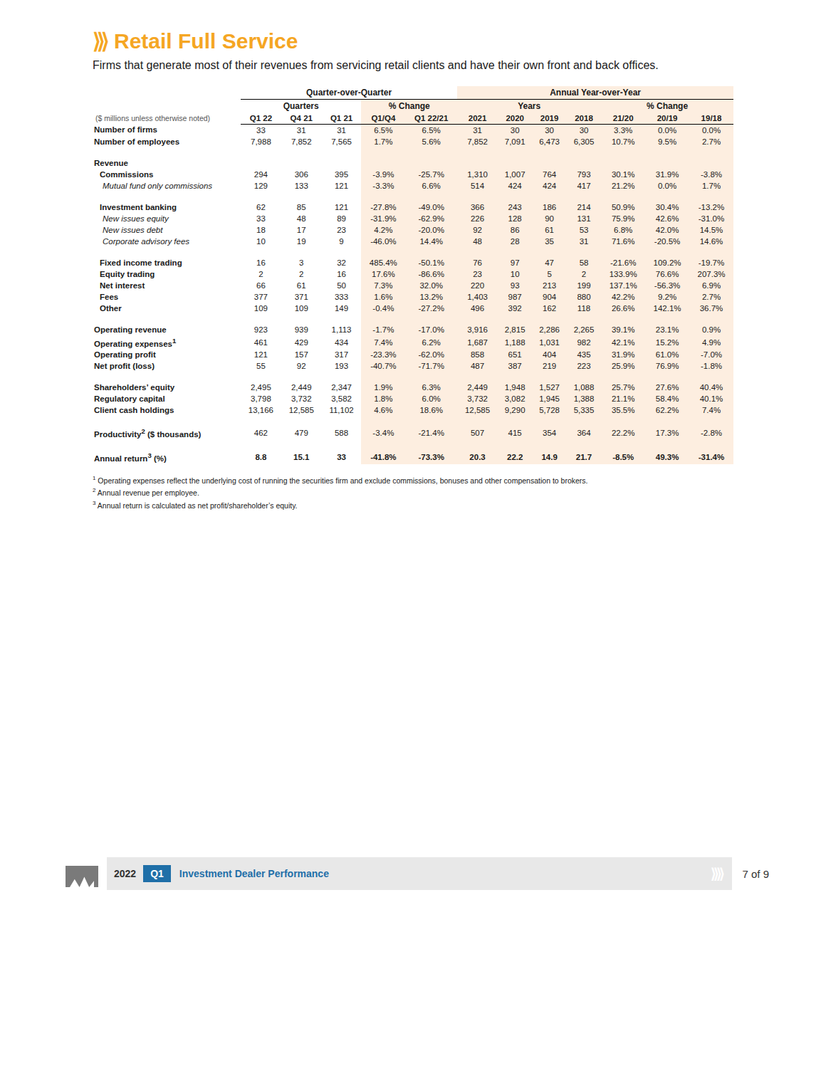⟩⟩⟩
Retail Full Service
Firms that generate most of their revenues from servicing retail clients and have their own front and back offices.
| | Quarter-over-Quarter | Annual Year-over-Year |
| --- | --- | --- |
| Quarters | % Change | Years | % Change |
| ($ millions unless otherwise noted) | Q1 22 | Q4 21 | Q1 21 | Q1/Q4 | Q1 22/21 | 2021 | 2020 | 2019 | 2018 | 21/20 | 20/19 | 19/18 |
| Number of firms | 33 | 31 | 31 | 6.5% | 6.5% | 31 | 30 | 30 | 30 | 3.3% | 0.0% | 0.0% |
| Number of employees | 7,988 | 7,852 | 7,565 | 1.7% | 5.6% | 7,852 | 7,091 | 6,473 | 6,305 | 10.7% | 9.5% | 2.7% |
| Revenue | | | | | | | | | | | | |
| Commissions | 294 | 306 | 395 | -3.9% | -25.7% | 1,310 | 1,007 | 764 | 793 | 30.1% | 31.9% | -3.8% |
| Mutual fund only commissions | 129 | 133 | 121 | -3.3% | 6.6% | 514 | 424 | 424 | 417 | 21.2% | 0.0% | 1.7% |
| Investment banking | 62 | 85 | 121 | -27.8% | -49.0% | 366 | 243 | 186 | 214 | 50.9% | 30.4% | -13.2% |
| New issues equity | 33 | 48 | 89 | -31.9% | -62.9% | 226 | 128 | 90 | 131 | 75.9% | 42.6% | -31.0% |
| New issues debt | 18 | 17 | 23 | 4.2% | -20.0% | 92 | 86 | 61 | 53 | 6.8% | 42.0% | 14.5% |
| Corporate advisory fees | 10 | 19 | 9 | -46.0% | 14.4% | 48 | 28 | 35 | 31 | 71.6% | -20.5% | 14.6% |
| Fixed income trading | 16 | 3 | 32 | 485.4% | -50.1% | 76 | 97 | 47 | 58 | -21.6% | 109.2% | -19.7% |
| Equity trading | 2 | 2 | 16 | 17.6% | -86.6% | 23 | 10 | 5 | 2 | 133.9% | 76.6% | 207.3% |
| Net interest | 66 | 61 | 50 | 7.3% | 32.0% | 220 | 93 | 213 | 199 | 137.1% | -56.3% | 6.9% |
| Fees | 377 | 371 | 333 | 1.6% | 13.2% | 1,403 | 987 | 904 | 880 | 42.2% | 9.2% | 2.7% |
| Other | 109 | 109 | 149 | -0.4% | -27.2% | 496 | 392 | 162 | 118 | 26.6% | 142.1% | 36.7% |
| Operating revenue | 923 | 939 | 1,113 | -1.7% | -17.0% | 3,916 | 2,815 | 2,286 | 2,265 | 39.1% | 23.1% | 0.9% |
| Operating expenses 1 | 461 | 429 | 434 | 7.4% | 6.2% | 1,687 | 1,188 | 1,031 | 982 | 42.1% | 15.2% | 4.9% |
| Operating profit | 121 | 157 | 317 | -23.3% | -62.0% | 858 | 651 | 404 | 435 | 31.9% | 61.0% | -7.0% |
| Net profit (loss) | 55 | 92 | 193 | -40.7% | -71.7% | 487 | 387 | 219 | 223 | 25.9% | 76.9% | -1.8% |
| Shareholders’ equity | 2,495 | 2,449 | 2,347 | 1.9% | 6.3% | 2,449 | 1,948 | 1,527 | 1,088 | 25.7% | 27.6% | 40.4% |
| Regulatory capital | 3,798 | 3,732 | 3,582 | 1.8% | 6.0% | 3,732 | 3,082 | 1,945 | 1,388 | 21.1% | 58.4% | 40.1% |
| Client cash holdings | 13,166 | 12,585 | 11,102 | 4.6% | 18.6% | 12,585 | 9,290 | 5,728 | 5,335 | 35.5% | 62.2% | 7.4% |
| Productivity 2 ($ thousands) | 462 | 479 | 588 | -3.4% | -21.4% | 507 | 415 | 354 | 364 | 22.2% | 17.3% | -2.8% |
| Annual return 3 (%) | 8.8 | 15.1 | 33 | -41.8% | -73.3% | 20.3 | 22.2 | 14.9 | 21.7 | -8.5% | 49.3% | -31.4% |
1 Operating expenses reflect the underlying cost of running the securities firm and exclude commissions, bonuses and other compensation to brokers.
2 Annual revenue per employee.
3 Annual return is calculated as net profit/shareholder’s equity.
2022 Q1 Investment Dealer Performance ⟩⟩⟩⟩
7 of 9